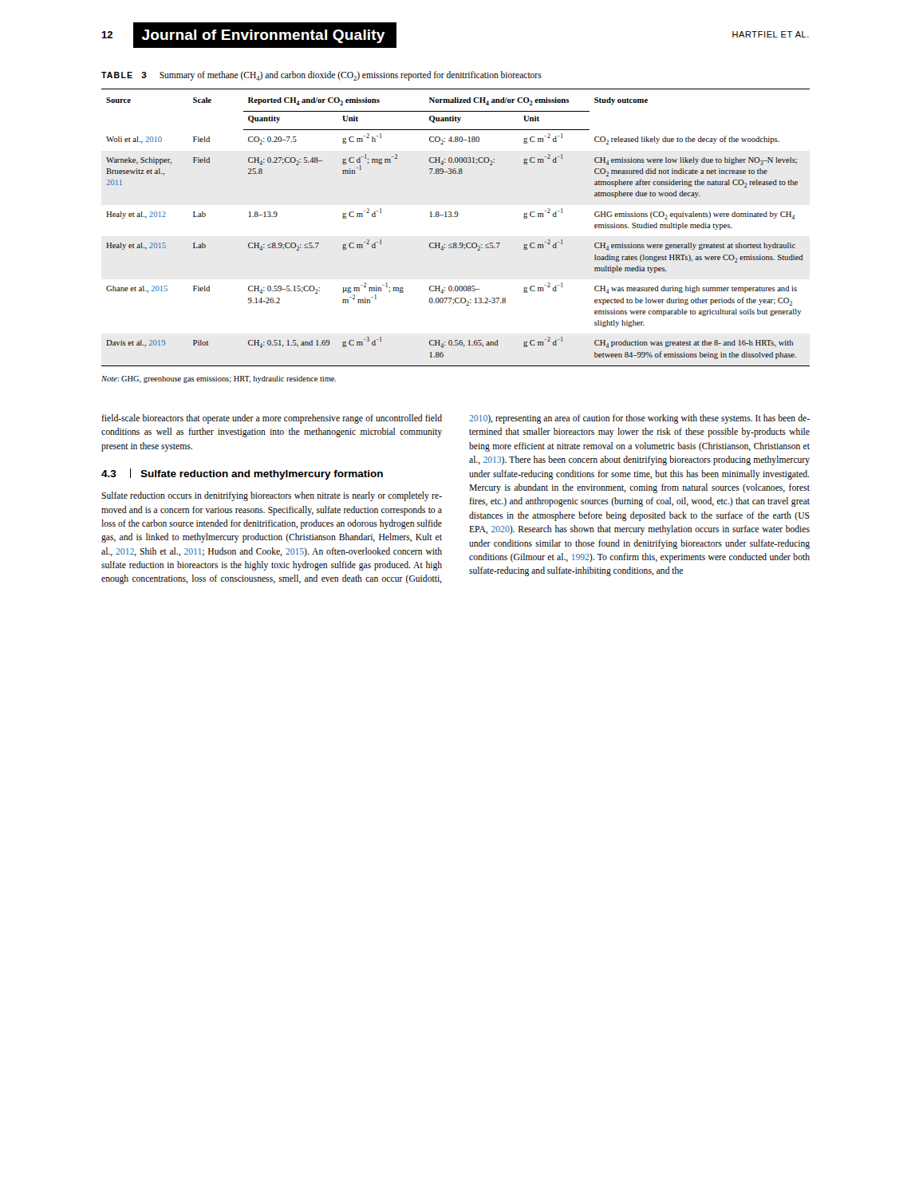12
Journal of Environmental Quality
Hartfiel et al.
TABLE 3 Summary of methane (CH4) and carbon dioxide (CO2) emissions reported for denitrification bioreactors
| Source | Scale | Reported CH 4 and/or CO 2 emissions | Normalized CH 4 and/or CO 2 emissions | Study outcome |
| --- | --- | --- | --- | --- |
| Quantity | Unit | Quantity | Unit |
| Woli et al., 2010 | Field | CO 2 : 0.20–7.5 | g C m −2 h −1 | CO 2 : 4.80–180 | g C m −2 d −1 | CO 2 released likely due to the decay of the woodchips. |
| Warneke, Schipper, Bruesewitz et al., 2011 | Field | CH 4 : 0.27;CO 2 : 5.48–25.8 | g C d −1 ; mg m −2 min −1 | CH 4 : 0.00031;CO 2 : 7.89–36.8 | g C m −2 d −1 | CH 4 emissions were low likely due to higher NO 3 –N levels; CO 2 measured did not indicate a net increase to the atmosphere after considering the natural CO 2 released to the atmosphere due to wood decay. |
| Healy et al., 2012 | Lab | 1.8–13.9 | g C m −2 d −1 | 1.8–13.9 | g C m −2 d −1 | GHG emissions (CO 2 equivalents) were dominated by CH 4 emissions. Studied multiple media types. |
| Healy et al., 2015 | Lab | CH 4 : ≤8.9;CO 2 : ≤5.7 | g C m −2 d −1 | CH 4 : ≤8.9;CO 2 : ≤5.7 | g C m −2 d −1 | CH 4 emissions were generally greatest at shortest hydraulic loading rates (longest HRTs), as were CO 2 emissions. Studied multiple media types. |
| Ghane et al., 2015 | Field | CH 4 : 0.59–5.15;CO 2 : 9.14-26.2 | µg m −2 min −1 ; mg m −2 min −1 | CH 4 : 0.00085–0.0077;CO 2 : 13.2-37.8 | g C m −2 d −1 | CH 4 was measured during high summer temperatures and is expected to be lower during other periods of the year; CO 2 emissions were comparable to agricultural soils but generally slightly higher. |
| Davis et al., 2019 | Pilot | CH 4 : 0.51, 1.5, and 1.69 | g C m −3 d −1 | CH 4 : 0.56, 1.65, and 1.86 | g C m −2 d −1 | CH 4 production was greatest at the 8- and 16-h HRTs, with between 84–99% of emissions being in the dissolved phase. |
Note: GHG, greenhouse gas emissions; HRT, hydraulic residence time.
field-scale bioreactors that operate under a more comprehensive range of uncontrolled field conditions as well as further investigation into the methanogenic microbial community present in these systems.
4.3 Sulfate reduction and methylmercury formation
Sulfate reduction occurs in denitrifying bioreactors when nitrate is nearly or completely removed and is a concern for various reasons. Specifically, sulfate reduction corresponds to a loss of the carbon source intended for denitrification, produces an odorous hydrogen sulfide gas, and is linked to methylmercury production (Christianson Bhandari, Helmers, Kult et al., 2012, Shih et al., 2011; Hudson and Cooke, 2015). An often-overlooked concern with sulfate reduction in bioreactors is the highly toxic hydrogen sulfide gas produced. At high enough concentrations, loss of consciousness, smell, and even death can occur (Guidotti, 2010), representing an area of caution for those working with these systems. It has been determined that smaller bioreactors may lower the risk of these possible by-products while being more efficient at nitrate removal on a volumetric basis (Christianson, Christianson et al., 2013). There has been concern about denitrifying bioreactors producing methylmercury under sulfate-reducing conditions for some time, but this has been minimally investigated. Mercury is abundant in the environment, coming from natural sources (volcanoes, forest fires, etc.) and anthropogenic sources (burning of coal, oil, wood, etc.) that can travel great distances in the atmosphere before being deposited back to the surface of the earth (US EPA, 2020). Research has shown that mercury methylation occurs in surface water bodies under conditions similar to those found in denitrifying bioreactors under sulfate-reducing conditions (Gilmour et al., 1992). To confirm this, experiments were conducted under both sulfate-reducing and sulfate-inhibiting conditions, and the